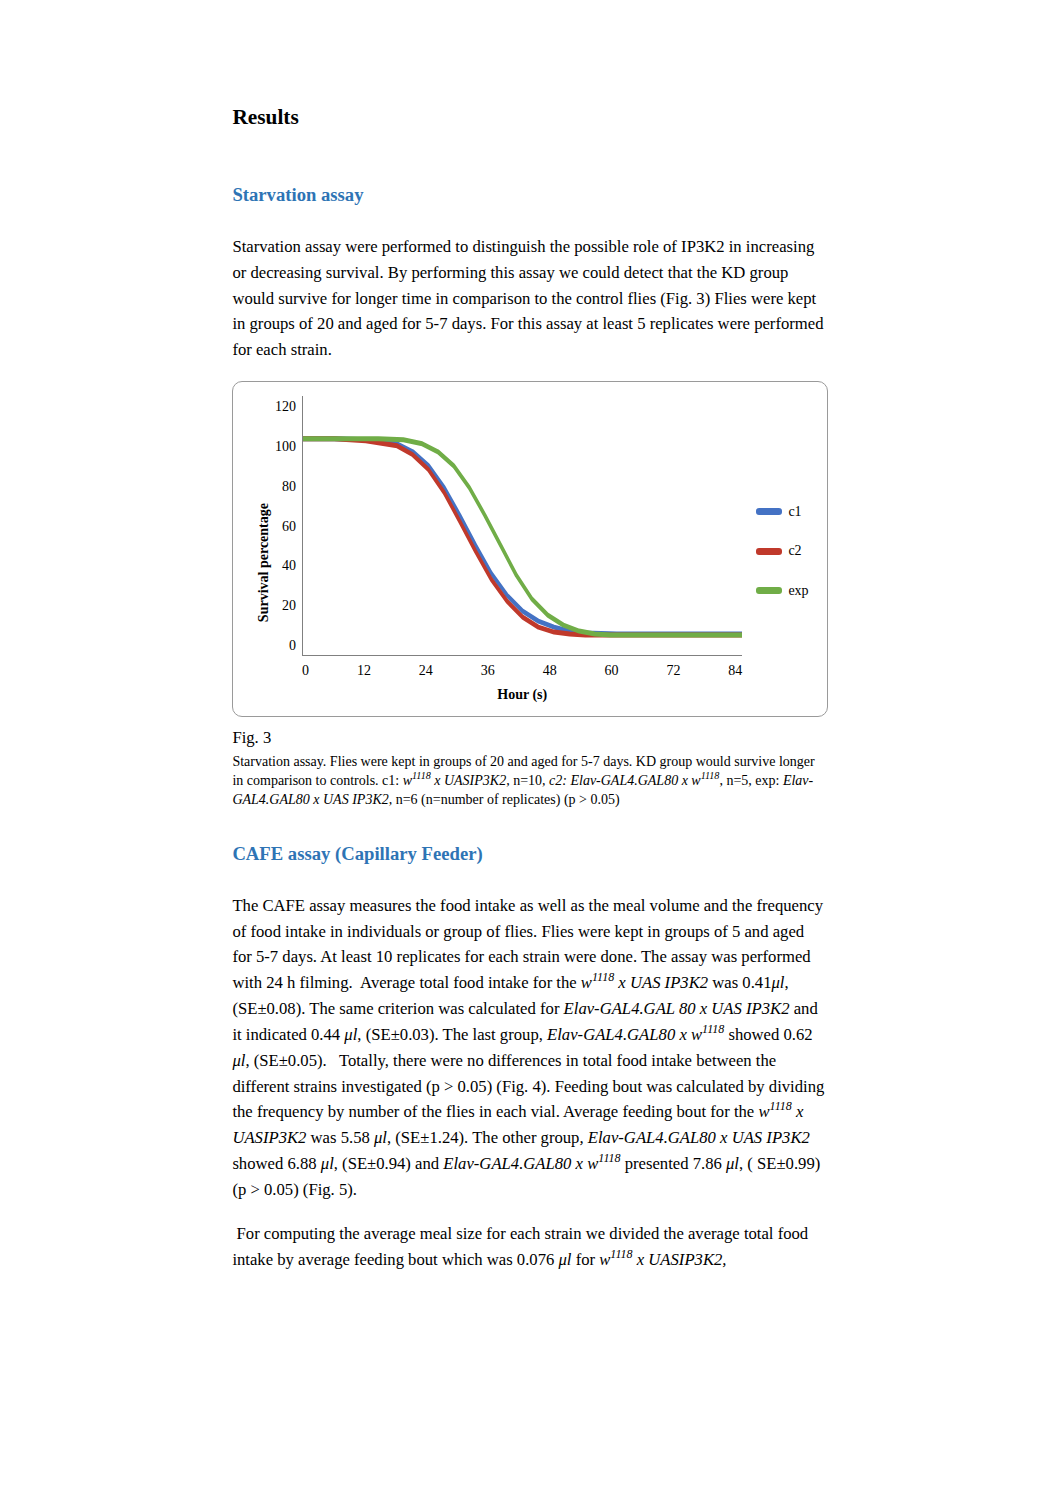Results
Starvation assay
Starvation assay were performed to distinguish the possible role of IP3K2 in increasing or decreasing survival. By performing this assay we could detect that the KD group would survive for longer time in comparison to the control flies (Fig. 3) Flies were kept in groups of 20 and aged for 5-7 days. For this assay at least 5 replicates were performed for each strain.
Survival percentage
120 100 80 60 40 20 0
0 12 24 36 48 60 72 84
Hour (s)
c1
c2
exp
Fig. 3
Starvation assay. Flies were kept in groups of 20 and aged for 5-7 days. KD group would survive longer in comparison to controls. c1: w1118 x UASIP3K2, n=10, c2: Elav-GAL4.GAL80 x w1118, n=5, exp: Elav-GAL4.GAL80 x UAS IP3K2, n=6 (n=number of replicates) (p > 0.05)
CAFE assay (Capillary Feeder)
The CAFE assay measures the food intake as well as the meal volume and the frequency of food intake in individuals or group of flies. Flies were kept in groups of 5 and aged for 5-7 days. At least 10 replicates for each strain were done. The assay was performed with 24 h filming. Average total food intake for the w1118 x UAS IP3K2 was 0.41μl, (SE±0.08). The same criterion was calculated for Elav-GAL4.GAL 80 x UAS IP3K2 and it indicated 0.44 μl, (SE±0.03). The last group, Elav-GAL4.GAL80 x w1118 showed 0.62 μl, (SE±0.05). Totally, there were no differences in total food intake between the different strains investigated (p > 0.05) (Fig. 4). Feeding bout was calculated by dividing the frequency by number of the flies in each vial. Average feeding bout for the w1118 x UASIP3K2 was 5.58 μl, (SE±1.24). The other group, Elav-GAL4.GAL80 x UAS IP3K2 showed 6.88 μl, (SE±0.94) and Elav-GAL4.GAL80 x w1118 presented 7.86 μl, ( SE±0.99) (p > 0.05) (Fig. 5).
For computing the average meal size for each strain we divided the average total food intake by average feeding bout which was 0.076 μl for w1118 x UASIP3K2,